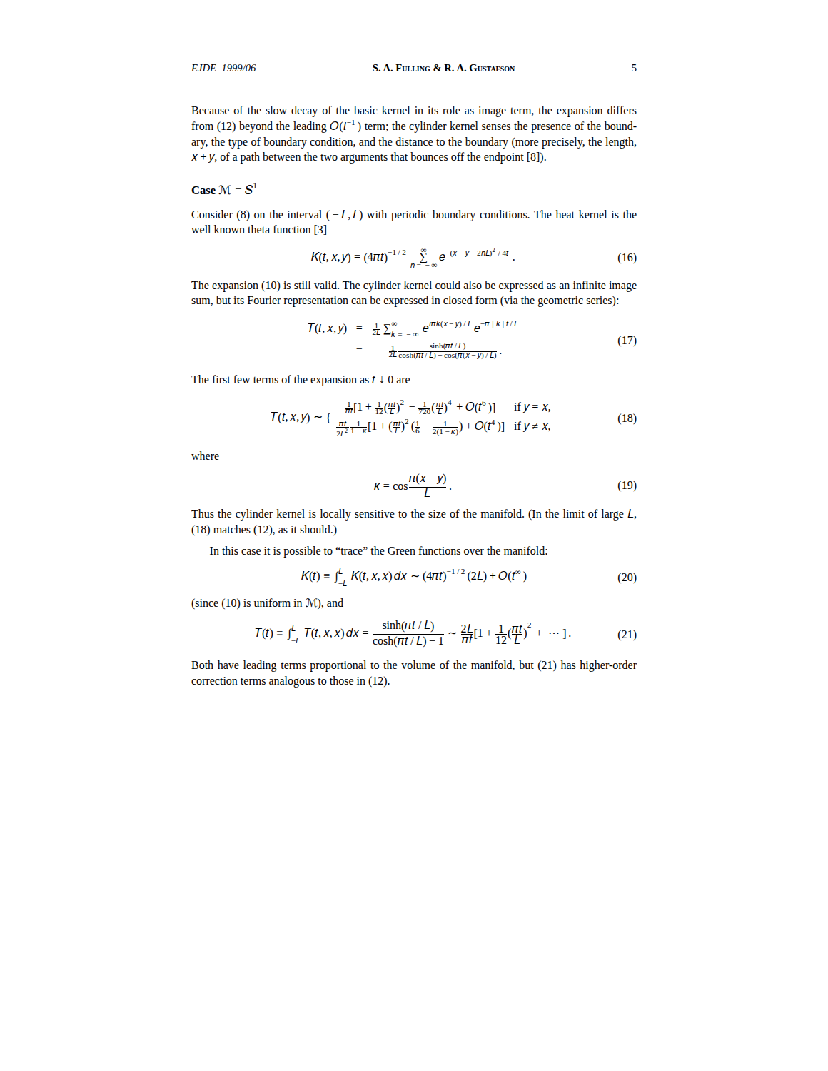EJDE–1999/06 S. A. Fulling & R. A. Gustafson 5
Because of the slow decay of the basic kernel in its role as image term, the expansion differs from (12) beyond the leading O(t−1) term; the cylinder kernel senses the presence of the boundary, the type of boundary condition, and the distance to the boundary (more precisely, the length, x+y, of a path between the two arguments that bounces off the endpoint [8]).
Case ℳ=S1
Consider (8) on the interval (−L,L) with periodic boundary conditions. The heat kernel is the well known theta function [3]
K(t,x,y) = (4πt)−1/2 ∑ n=−∞ ∞ e−(x−y−2nL)2/4t . (16)
The expansion (10) is still valid. The cylinder kernel could also be expressed as an infinite image sum, but its Fourier representation can be expressed in closed form (via the geometric series):
T(t,x,y) = 12L ∑ k=−∞ ∞ eiπk(x−y)/L e−π|k|t/L = 12L sinh(πt/L) cosh(πt/L)−cos(π(x−y)/L) . (17)
The first few terms of the expansion as t↓0 are
T(t,x,y) ∼ { 1πt [ 1+ 112 (πtL)2 − 1720 (πtL)4 +O(t6) ] if y=x, πt2L2 11−κ [ 1+ (πtL)2 (16−12(1−κ)) +O(t4) ] if y≠x, (18)
where
κ=cos π(x−y)L . (19)
Thus the cylinder kernel is locally sensitive to the size of the manifold. (In the limit of large L, (18) matches (12), as it should.)
In this case it is possible to “trace” the Green functions over the manifold:
K(t) ≡ ∫ −L L K(t,x,x) dx ∼ (4πt)−1/2 (2L) + O(t∞) (20)
(since (10) is uniform in ℳ), and
T(t) ≡ ∫ −L L T(t,x,x) dx = sinh(πt/L) cosh(πt/L)−1 ∼ 2Lπt [ 1+ 112 (πtL)2 +⋯ ] . (21)
Both have leading terms proportional to the volume of the manifold, but (21) has higher-order correction terms analogous to those in (12).